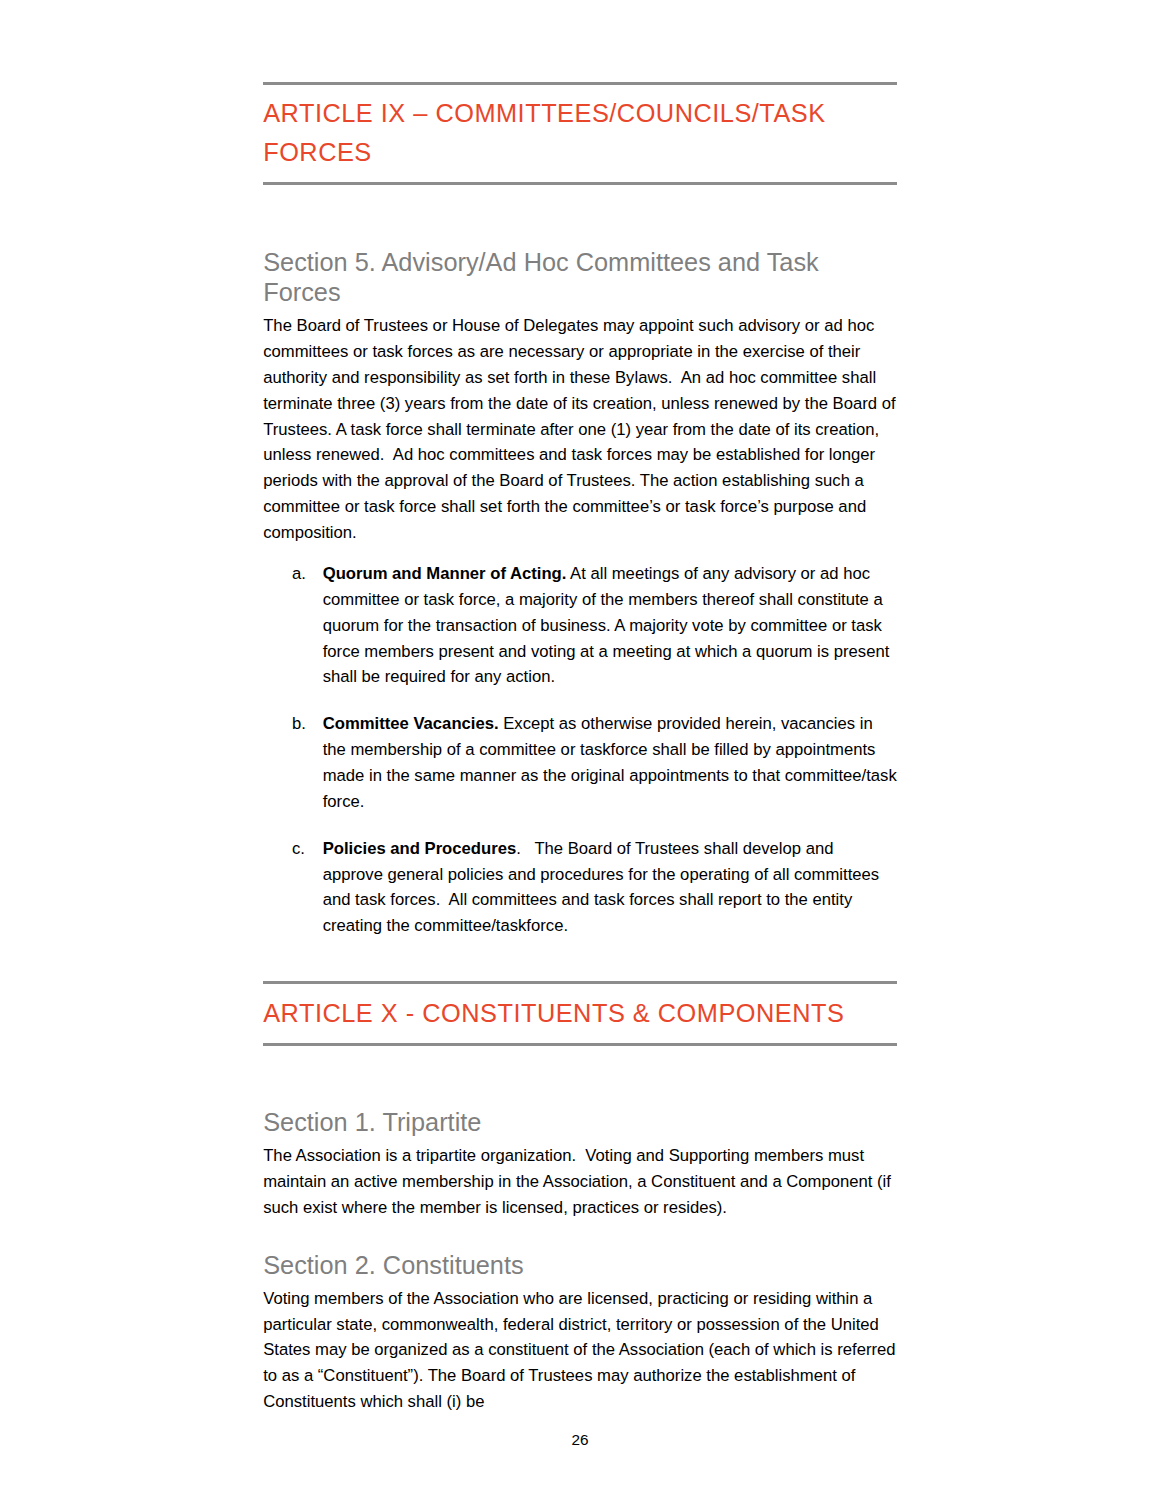Article IX – Committees/Councils/Task Forces
Section 5. Advisory/Ad Hoc Committees and Task Forces
The Board of Trustees or House of Delegates may appoint such advisory or ad hoc committees or task forces as are necessary or appropriate in the exercise of their authority and responsibility as set forth in these Bylaws. An ad hoc committee shall terminate three (3) years from the date of its creation, unless renewed by the Board of Trustees. A task force shall terminate after one (1) year from the date of its creation, unless renewed. Ad hoc committees and task forces may be established for longer periods with the approval of the Board of Trustees. The action establishing such a committee or task force shall set forth the committee’s or task force’s purpose and composition.
a. Quorum and Manner of Acting. At all meetings of any advisory or ad hoc committee or task force, a majority of the members thereof shall constitute a quorum for the transaction of business. A majority vote by committee or task force members present and voting at a meeting at which a quorum is present shall be required for any action.
b. Committee Vacancies. Except as otherwise provided herein, vacancies in the membership of a committee or taskforce shall be filled by appointments made in the same manner as the original appointments to that committee/task force.
c. Policies and Procedures. The Board of Trustees shall develop and approve general policies and procedures for the operating of all committees and task forces. All committees and task forces shall report to the entity creating the committee/taskforce.
Article X - Constituents & Components
Section 1. Tripartite
The Association is a tripartite organization. Voting and Supporting members must maintain an active membership in the Association, a Constituent and a Component (if such exist where the member is licensed, practices or resides).
Section 2. Constituents
Voting members of the Association who are licensed, practicing or residing within a particular state, commonwealth, federal district, territory or possession of the United States may be organized as a constituent of the Association (each of which is referred to as a “Constituent”). The Board of Trustees may authorize the establishment of Constituents which shall (i) be
26